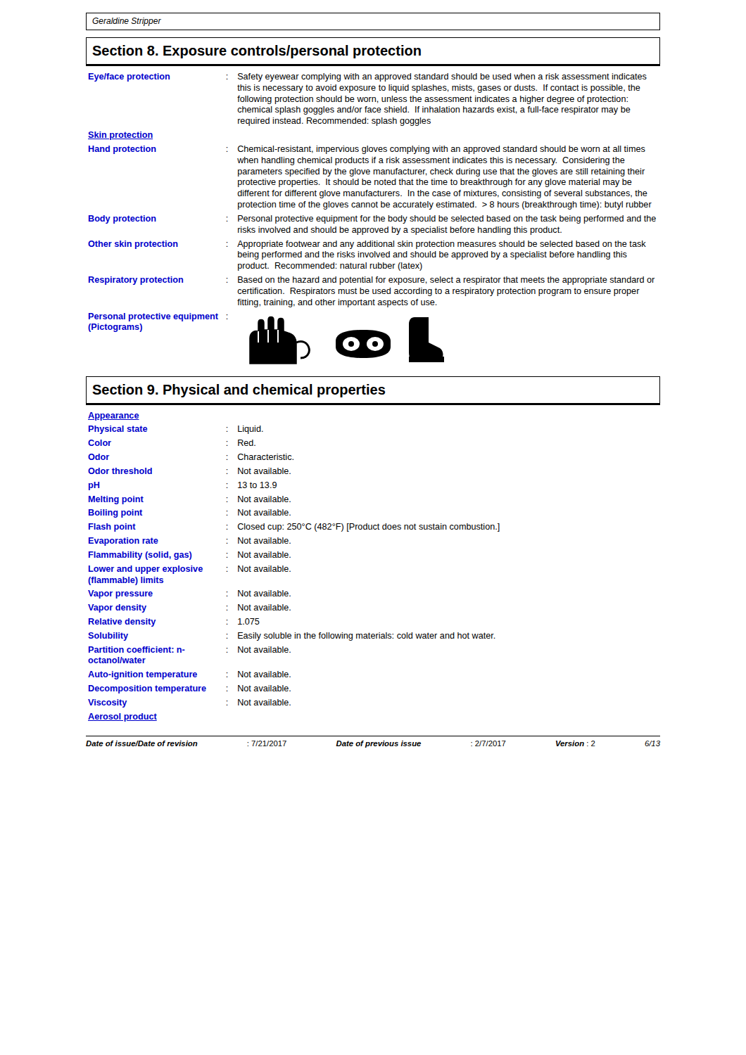Geraldine Stripper
Section 8. Exposure controls/personal protection
| Eye/face protection | : | Safety eyewear complying with an approved standard should be used when a risk assessment indicates this is necessary to avoid exposure to liquid splashes, mists, gases or dusts. If contact is possible, the following protection should be worn, unless the assessment indicates a higher degree of protection: chemical splash goggles and/or face shield. If inhalation hazards exist, a full-face respirator may be required instead. Recommended: splash goggles |
| Skin protection |
| Hand protection | : | Chemical-resistant, impervious gloves complying with an approved standard should be worn at all times when handling chemical products if a risk assessment indicates this is necessary. Considering the parameters specified by the glove manufacturer, check during use that the gloves are still retaining their protective properties. It should be noted that the time to breakthrough for any glove material may be different for different glove manufacturers. In the case of mixtures, consisting of several substances, the protection time of the gloves cannot be accurately estimated. > 8 hours (breakthrough time): butyl rubber |
| Body protection | : | Personal protective equipment for the body should be selected based on the task being performed and the risks involved and should be approved by a specialist before handling this product. |
| Other skin protection | : | Appropriate footwear and any additional skin protection measures should be selected based on the task being performed and the risks involved and should be approved by a specialist before handling this product. Recommended: natural rubber (latex) |
| Respiratory protection | : | Based on the hazard and potential for exposure, select a respirator that meets the appropriate standard or certification. Respirators must be used according to a respiratory protection program to ensure proper fitting, training, and other important aspects of use. |
| Personal protective equipment (Pictograms) | : | |
Section 9. Physical and chemical properties
| Appearance |
| Physical state | : | Liquid. |
| Color | : | Red. |
| Odor | : | Characteristic. |
| Odor threshold | : | Not available. |
| pH | : | 13 to 13.9 |
| Melting point | : | Not available. |
| Boiling point | : | Not available. |
| Flash point | : | Closed cup: 250°C (482°F) [Product does not sustain combustion.] |
| Evaporation rate | : | Not available. |
| Flammability (solid, gas) | : | Not available. |
| Lower and upper explosive (flammable) limits | : | Not available. |
| Vapor pressure | : | Not available. |
| Vapor density | : | Not available. |
| Relative density | : | 1.075 |
| Solubility | : | Easily soluble in the following materials: cold water and hot water. |
| Partition coefficient: n-octanol/water | : | Not available. |
| Auto-ignition temperature | : | Not available. |
| Decomposition temperature | : | Not available. |
| Viscosity | : | Not available. |
| Aerosol product |
Date of issue/Date of revision : 7/21/2017 Date of previous issue : 2/7/2017 Version : 2 6/13